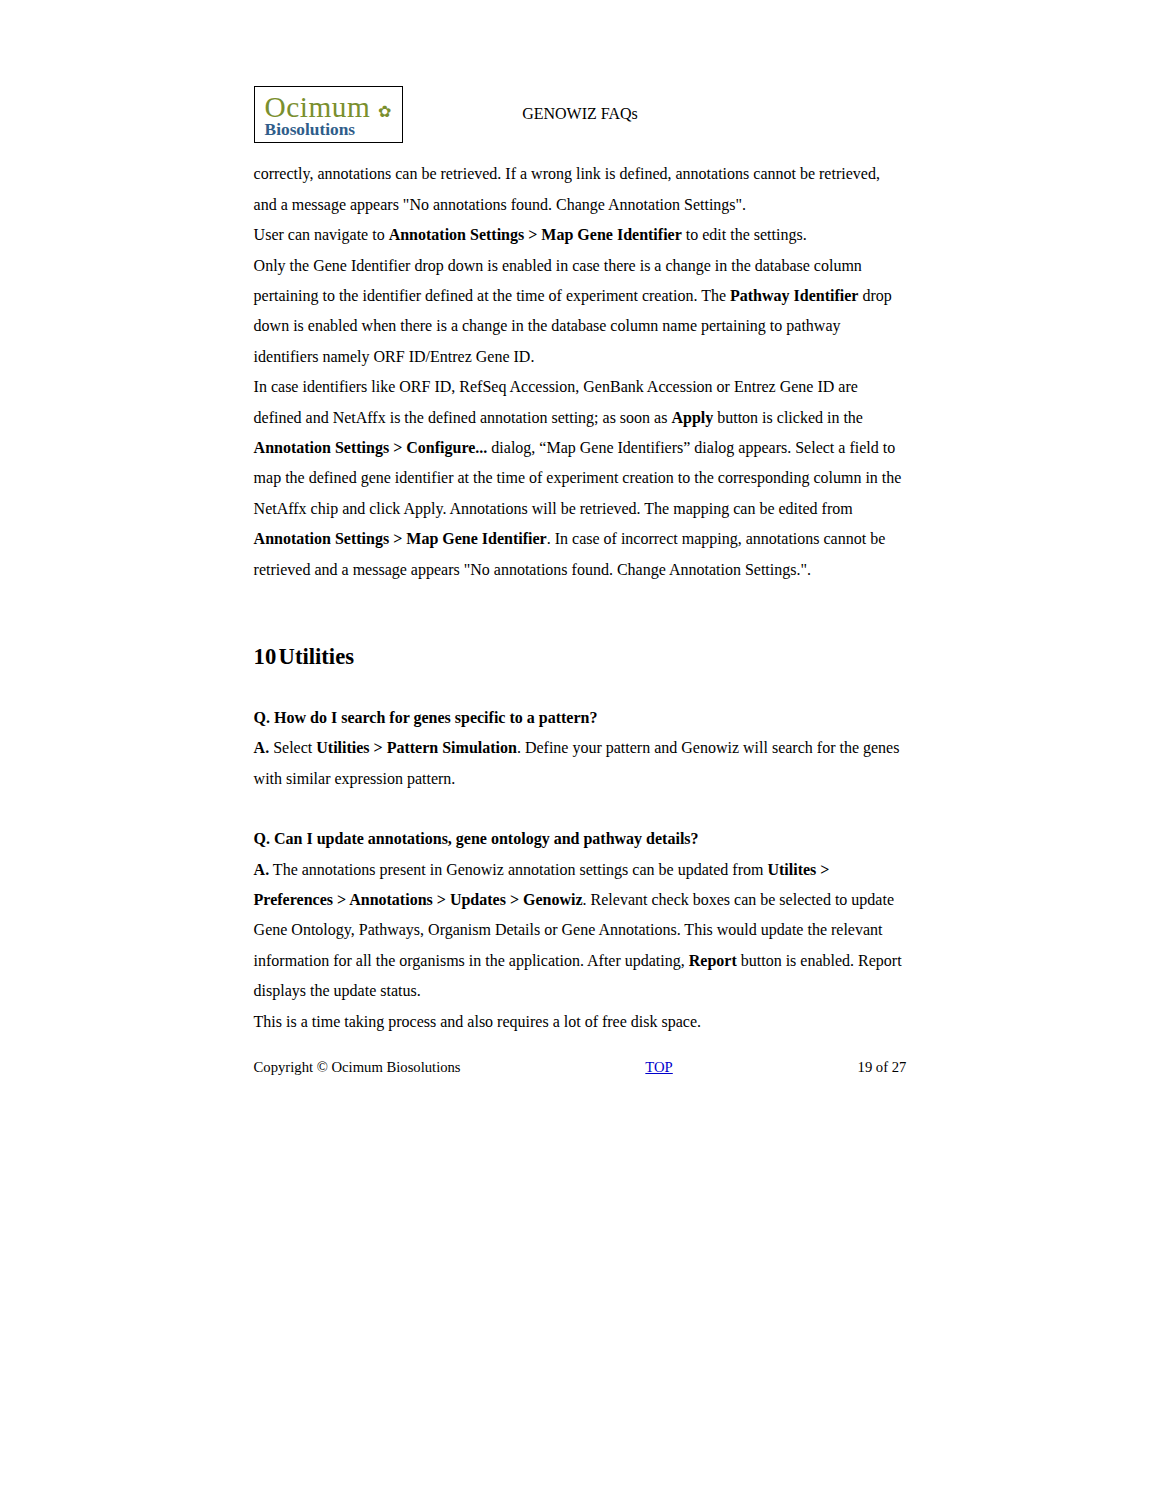Ocimum ✿ Biosolutions
GENOWIZ FAQs
correctly, annotations can be retrieved. If a wrong link is defined, annotations cannot be retrieved, and a message appears "No annotations found. Change Annotation Settings".
User can navigate to Annotation Settings > Map Gene Identifier to edit the settings.
Only the Gene Identifier drop down is enabled in case there is a change in the database column pertaining to the identifier defined at the time of experiment creation. The Pathway Identifier drop down is enabled when there is a change in the database column name pertaining to pathway identifiers namely ORF ID/Entrez Gene ID.
In case identifiers like ORF ID, RefSeq Accession, GenBank Accession or Entrez Gene ID are defined and NetAffx is the defined annotation setting; as soon as Apply button is clicked in the Annotation Settings > Configure... dialog, “Map Gene Identifiers” dialog appears. Select a field to map the defined gene identifier at the time of experiment creation to the corresponding column in the NetAffx chip and click Apply. Annotations will be retrieved. The mapping can be edited from Annotation Settings > Map Gene Identifier. In case of incorrect mapping, annotations cannot be retrieved and a message appears "No annotations found. Change Annotation Settings.".
10 Utilities
Q. How do I search for genes specific to a pattern?
A. Select Utilities > Pattern Simulation. Define your pattern and Genowiz will search for the genes with similar expression pattern.
Q. Can I update annotations, gene ontology and pathway details?
A. The annotations present in Genowiz annotation settings can be updated from Utilites > Preferences > Annotations > Updates > Genowiz. Relevant check boxes can be selected to update Gene Ontology, Pathways, Organism Details or Gene Annotations. This would update the relevant information for all the organisms in the application. After updating, Report button is enabled. Report displays the update status.
This is a time taking process and also requires a lot of free disk space.
Copyright © Ocimum Biosolutions TOP 19 of 27